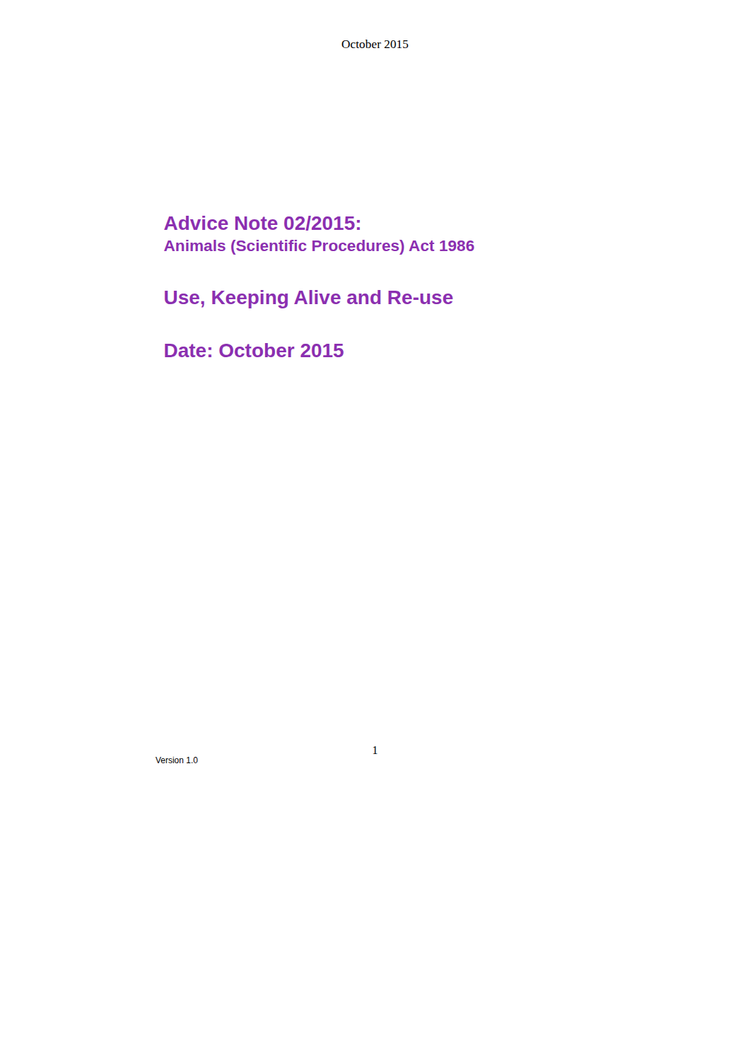October 2015
Advice Note 02/2015:
Animals (Scientific Procedures) Act 1986
Use, Keeping Alive and Re-use
Date: October 2015
Version 1.0
1